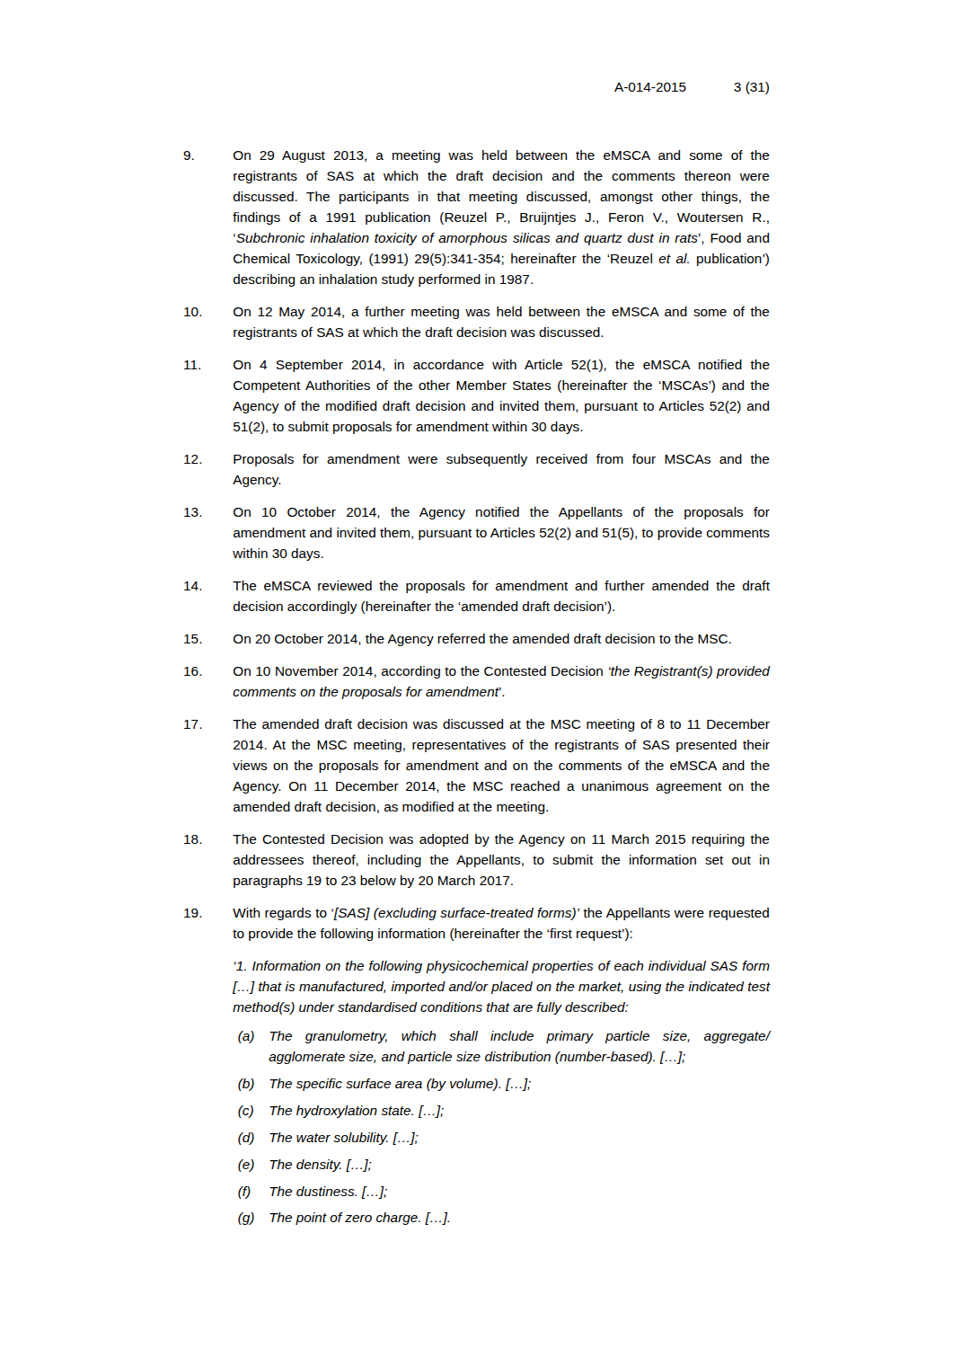A-014-20153 (31)
9. On 29 August 2013, a meeting was held between the eMSCA and some of the registrants of SAS at which the draft decision and the comments thereon were discussed. The participants in that meeting discussed, amongst other things, the findings of a 1991 publication (Reuzel P., Bruijntjes J., Feron V., Woutersen R., ‘Subchronic inhalation toxicity of amorphous silicas and quartz dust in rats’, Food and Chemical Toxicology, (1991) 29(5):341-354; hereinafter the ‘Reuzel et al. publication’) describing an inhalation study performed in 1987.
10. On 12 May 2014, a further meeting was held between the eMSCA and some of the registrants of SAS at which the draft decision was discussed.
11. On 4 September 2014, in accordance with Article 52(1), the eMSCA notified the Competent Authorities of the other Member States (hereinafter the ‘MSCAs’) and the Agency of the modified draft decision and invited them, pursuant to Articles 52(2) and 51(2), to submit proposals for amendment within 30 days.
12. Proposals for amendment were subsequently received from four MSCAs and the Agency.
13. On 10 October 2014, the Agency notified the Appellants of the proposals for amendment and invited them, pursuant to Articles 52(2) and 51(5), to provide comments within 30 days.
14. The eMSCA reviewed the proposals for amendment and further amended the draft decision accordingly (hereinafter the ‘amended draft decision’).
15. On 20 October 2014, the Agency referred the amended draft decision to the MSC.
16. On 10 November 2014, according to the Contested Decision ‘the Registrant(s) provided comments on the proposals for amendment’.
17. The amended draft decision was discussed at the MSC meeting of 8 to 11 December 2014. At the MSC meeting, representatives of the registrants of SAS presented their views on the proposals for amendment and on the comments of the eMSCA and the Agency. On 11 December 2014, the MSC reached a unanimous agreement on the amended draft decision, as modified at the meeting.
18. The Contested Decision was adopted by the Agency on 11 March 2015 requiring the addressees thereof, including the Appellants, to submit the information set out in paragraphs 19 to 23 below by 20 March 2017.
19. With regards to ‘[SAS] (excluding surface-treated forms)’ the Appellants were requested to provide the following information (hereinafter the ‘first request’):
‘1. Information on the following physicochemical properties of each individual SAS form […] that is manufactured, imported and/or placed on the market, using the indicated test method(s) under standardised conditions that are fully described:
(a) The granulometry, which shall include primary particle size, aggregate/ agglomerate size, and particle size distribution (number-based). […];
(b) The specific surface area (by volume). […];
(c) The hydroxylation state. […];
(d) The water solubility. […];
(e) The density. […];
(f) The dustiness. […];
(g) The point of zero charge. […].